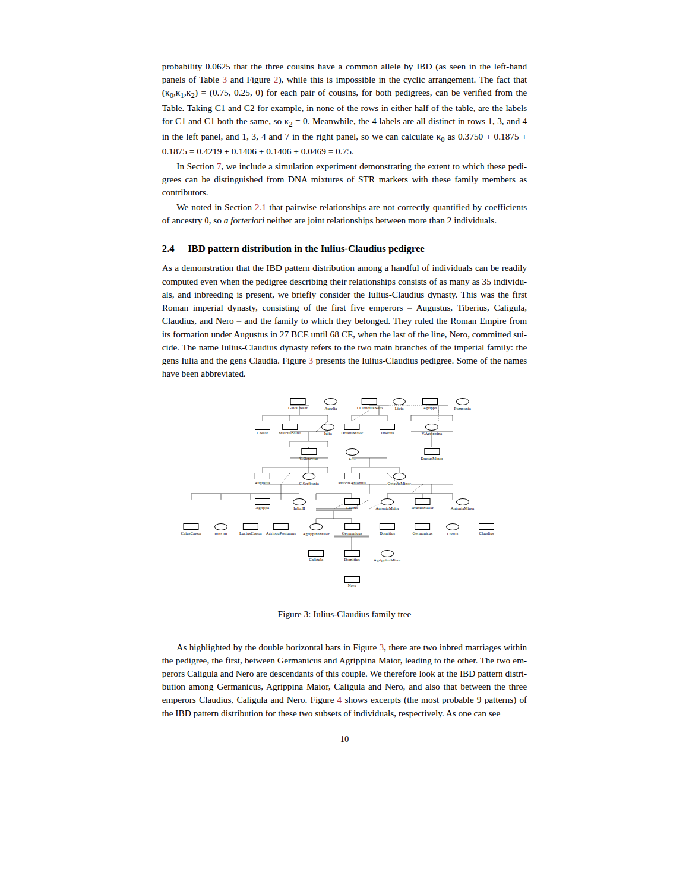probability 0.0625 that the three cousins have a common allele by IBD (as seen in the left-hand panels of Table 3 and Figure 2), while this is impossible in the cyclic arrangement. The fact that (κ0,κ1,κ2) = (0.75, 0.25, 0) for each pair of cousins, for both pedigrees, can be verified from the Table. Taking C1 and C2 for example, in none of the rows in either half of the table, are the labels for C1 and C1 both the same, so κ2 = 0. Meanwhile, the 4 labels are all distinct in rows 1, 3, and 4 in the left panel, and 1, 3, 4 and 7 in the right panel, so we can calculate κ0 as 0.3750 + 0.1875 + 0.1875 = 0.4219 + 0.1406 + 0.1406 + 0.0469 = 0.75.
In Section 7, we include a simulation experiment demonstrating the extent to which these pedigrees can be distinguished from DNA mixtures of STR markers with these family members as contributors.
We noted in Section 2.1 that pairwise relationships are not correctly quantified by coefficients of ancestry θ, so a forteriori neither are joint relationships between more than 2 individuals.
2.4 IBD pattern distribution in the Iulius-Claudius pedigree
As a demonstration that the IBD pattern distribution among a handful of individuals can be readily computed even when the pedigree describing their relationships consists of as many as 35 individuals, and inbreeding is present, we briefly consider the Iulius-Claudius dynasty. This was the first Roman imperial dynasty, consisting of the first five emperors – Augustus, Tiberius, Caligula, Claudius, and Nero – and the family to which they belonged. They ruled the Roman Empire from its formation under Augustus in 27 BCE until 68 CE, when the last of the line, Nero, committed suicide. The name Iulius-Claudius dynasty refers to the two main branches of the imperial family: the gens Iulia and the gens Claudia. Figure 3 presents the Iulius-Claudius pedigree. Some of the names have been abbreviated.
GaioCaesar
Aurelia
T.ClaudiusNero
Livia
Agrippa
Pomponia
Caesar
MarcusBalbo
Iulia
DrususMaior
Tiberius
V.Agrippina
C.Octavius
Atia
DrususMinor
Augustus
C.Scribonia
MarcusAntonius
OctaviaMinor
Agrippa
Iulia.II
Lucius
AntoniaMaior
DrususMaior
AntoniaMinor
CaiusCaesar
Iulia.III
LuciusCaesar
AgrippaPostumus
AgrippinaMaior
Germanicus
Domitius
Germanicus
Livilla
Claudius
Caligula
Domitius
AgrippinaMinor
Nero
Figure 3: Iulius-Claudius family tree
As highlighted by the double horizontal bars in Figure 3, there are two inbred marriages within the pedigree, the first, between Germanicus and Agrippina Maior, leading to the other. The two emperors Caligula and Nero are descendants of this couple. We therefore look at the IBD pattern distribution among Germanicus, Agrippina Maior, Caligula and Nero, and also that between the three emperors Claudius, Caligula and Nero. Figure 4 shows excerpts (the most probable 9 patterns) of the IBD pattern distribution for these two subsets of individuals, respectively. As one can see
10